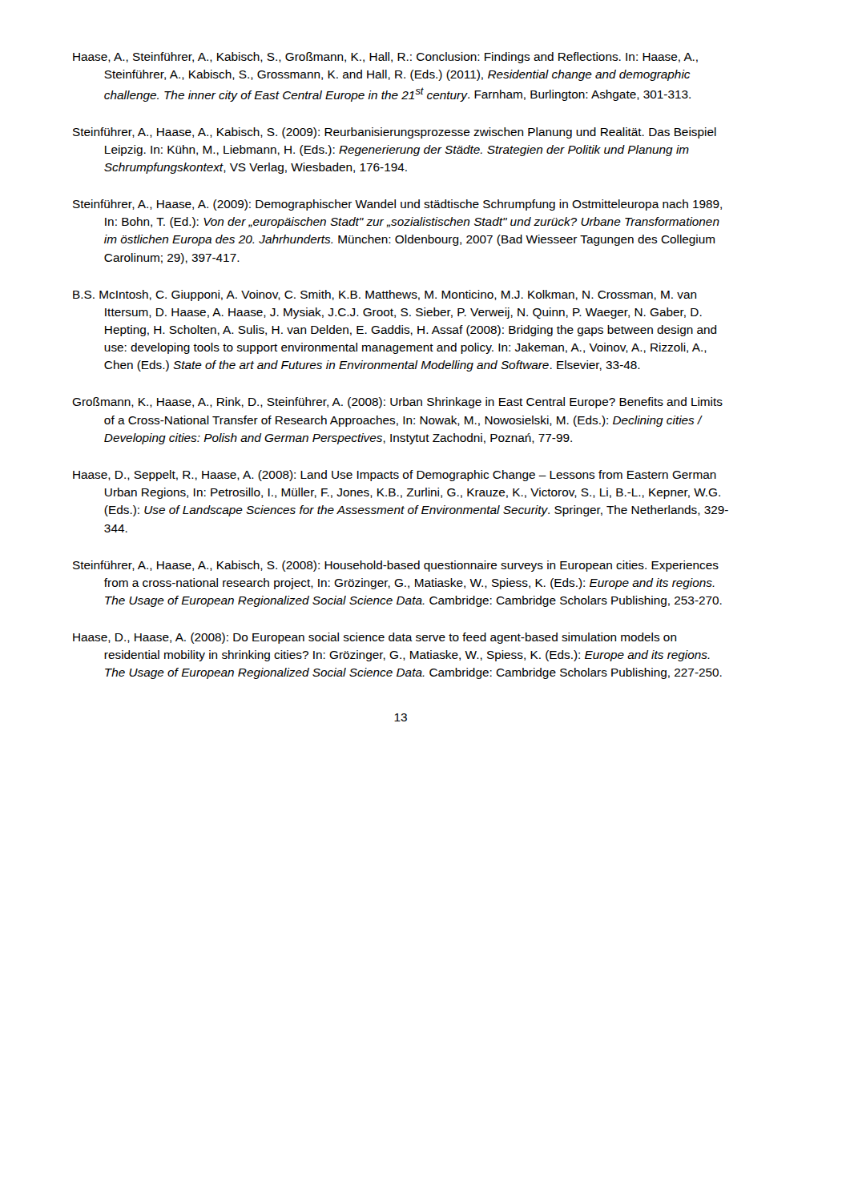Haase, A., Steinführer, A., Kabisch, S., Großmann, K., Hall, R.: Conclusion: Findings and Reflections. In: Haase, A., Steinführer, A., Kabisch, S., Grossmann, K. and Hall, R. (Eds.) (2011), Residential change and demographic challenge. The inner city of East Central Europe in the 21st century. Farnham, Burlington: Ashgate, 301-313.
Steinführer, A., Haase, A., Kabisch, S. (2009): Reurbanisierungsprozesse zwischen Planung und Realität. Das Beispiel Leipzig. In: Kühn, M., Liebmann, H. (Eds.): Regenerierung der Städte. Strategien der Politik und Planung im Schrumpfungskontext, VS Verlag, Wiesbaden, 176-194.
Steinführer, A., Haase, A. (2009): Demographischer Wandel und städtische Schrumpfung in Ostmitteleuropa nach 1989, In: Bohn, T. (Ed.): Von der „europäischen Stadt" zur „sozialistischen Stadt" und zurück? Urbane Transformationen im östlichen Europa des 20. Jahrhunderts. München: Oldenbourg, 2007 (Bad Wiesseer Tagungen des Collegium Carolinum; 29), 397-417.
B.S. McIntosh, C. Giupponi, A. Voinov, C. Smith, K.B. Matthews, M. Monticino, M.J. Kolkman, N. Crossman, M. van Ittersum, D. Haase, A. Haase, J. Mysiak, J.C.J. Groot, S. Sieber, P. Verweij, N. Quinn, P. Waeger, N. Gaber, D. Hepting, H. Scholten, A. Sulis, H. van Delden, E. Gaddis, H. Assaf (2008): Bridging the gaps between design and use: developing tools to support environmental management and policy. In: Jakeman, A., Voinov, A., Rizzoli, A., Chen (Eds.) State of the art and Futures in Environmental Modelling and Software. Elsevier, 33-48.
Großmann, K., Haase, A., Rink, D., Steinführer, A. (2008): Urban Shrinkage in East Central Europe? Benefits and Limits of a Cross-National Transfer of Research Approaches, In: Nowak, M., Nowosielski, M. (Eds.): Declining cities / Developing cities: Polish and German Perspectives, Instytut Zachodni, Poznań, 77-99.
Haase, D., Seppelt, R., Haase, A. (2008): Land Use Impacts of Demographic Change – Lessons from Eastern German Urban Regions, In: Petrosillo, I., Müller, F., Jones, K.B., Zurlini, G., Krauze, K., Victorov, S., Li, B.-L., Kepner, W.G. (Eds.): Use of Landscape Sciences for the Assessment of Environmental Security. Springer, The Netherlands, 329-344.
Steinführer, A., Haase, A., Kabisch, S. (2008): Household-based questionnaire surveys in European cities. Experiences from a cross-national research project, In: Grözinger, G., Matiaske, W., Spiess, K. (Eds.): Europe and its regions. The Usage of European Regionalized Social Science Data. Cambridge: Cambridge Scholars Publishing, 253-270.
Haase, D., Haase, A. (2008): Do European social science data serve to feed agent-based simulation models on residential mobility in shrinking cities? In: Grözinger, G., Matiaske, W., Spiess, K. (Eds.): Europe and its regions. The Usage of European Regionalized Social Science Data. Cambridge: Cambridge Scholars Publishing, 227-250.
13